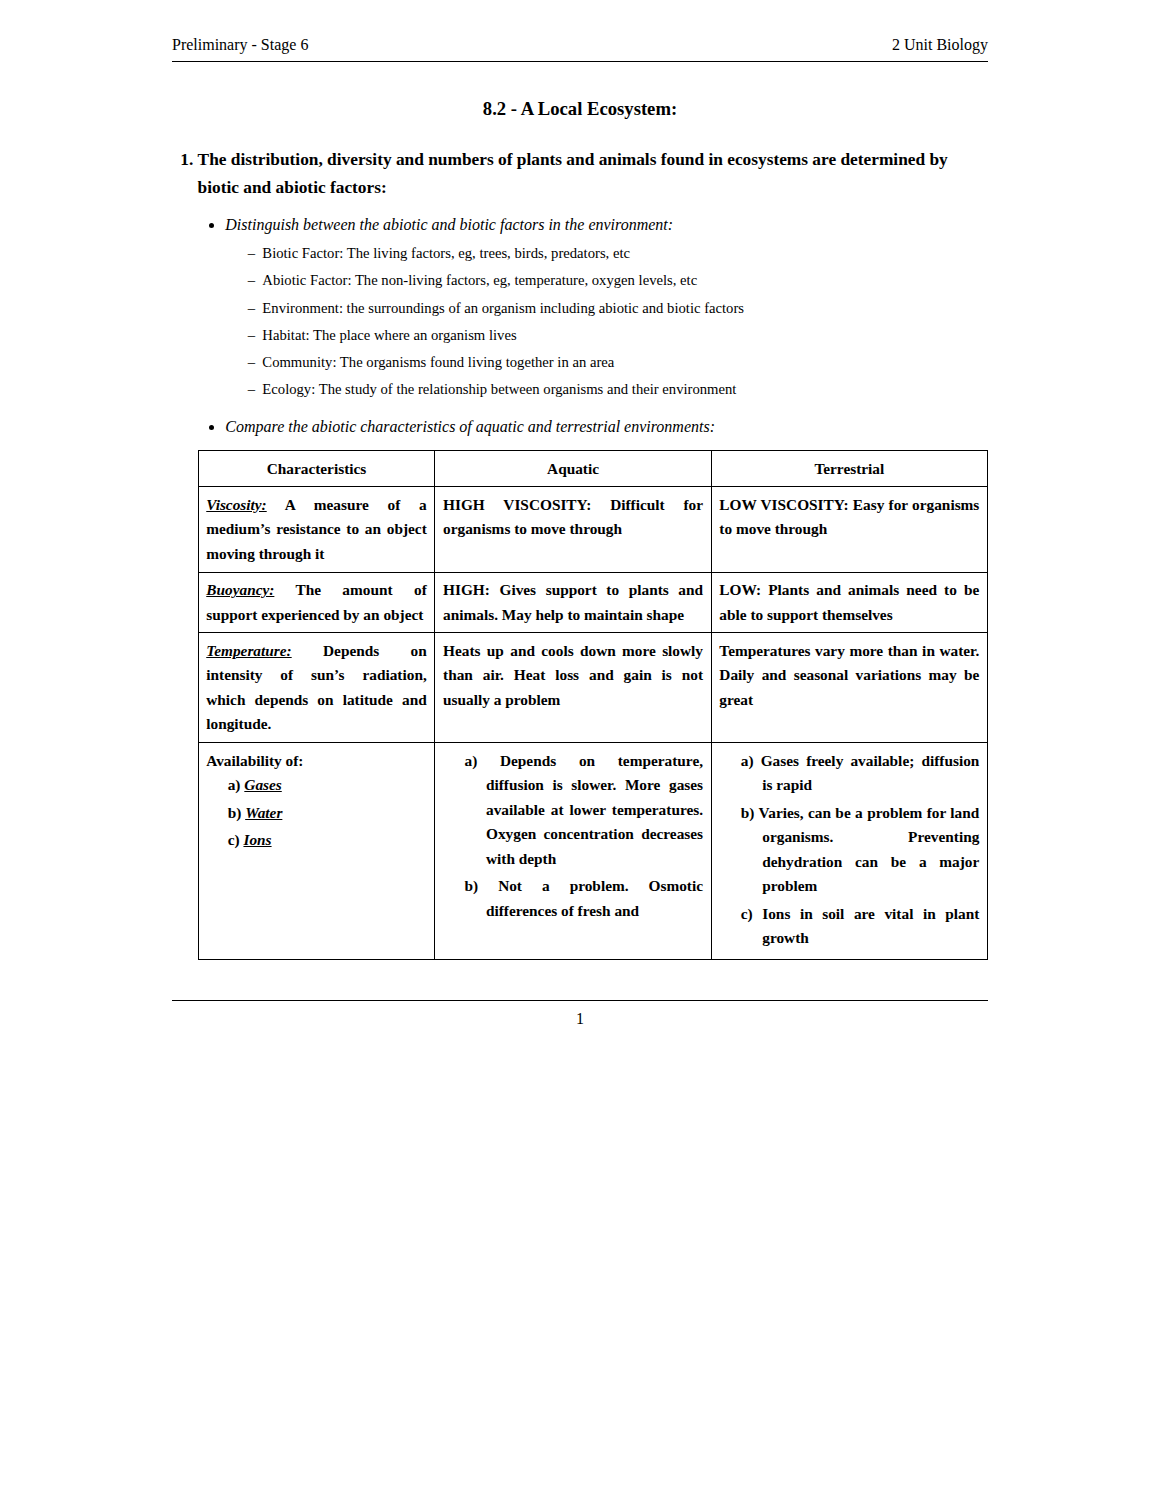Preliminary - Stage 6
2 Unit Biology
8.2 - A Local Ecosystem:
The distribution, diversity and numbers of plants and animals found in ecosystems are determined by biotic and abiotic factors:
Distinguish between the abiotic and biotic factors in the environment:
Biotic Factor: The living factors, eg, trees, birds, predators, etc
Abiotic Factor: The non-living factors, eg, temperature, oxygen levels, etc
Environment: the surroundings of an organism including abiotic and biotic factors
Habitat: The place where an organism lives
Community: The organisms found living together in an area
Ecology: The study of the relationship between organisms and their environment
Compare the abiotic characteristics of aquatic and terrestrial environments:
| Characteristics | Aquatic | Terrestrial |
| --- | --- | --- |
| Viscosity: A measure of a medium’s resistance to an object moving through it | HIGH VISCOSITY: Difficult for organisms to move through | LOW VISCOSITY: Easy for organisms to move through |
| Buoyancy: The amount of support experienced by an object | HIGH: Gives support to plants and animals. May help to maintain shape | LOW: Plants and animals need to be able to support themselves |
| Temperature: Depends on intensity of sun’s radiation, which depends on latitude and longitude. | Heats up and cools down more slowly than air. Heat loss and gain is not usually a problem | Temperatures vary more than in water. Daily and seasonal variations may be great |
| Availability of: a) Gases b) Water c) Ions | a) Depends on temperature, diffusion is slower. More gases available at lower temperatures. Oxygen concentration decreases with depth b) Not a problem. Osmotic differences of fresh and | a) Gases freely available; diffusion is rapid b) Varies, can be a problem for land organisms. Preventing dehydration can be a major problem c) Ions in soil are vital in plant growth |
1